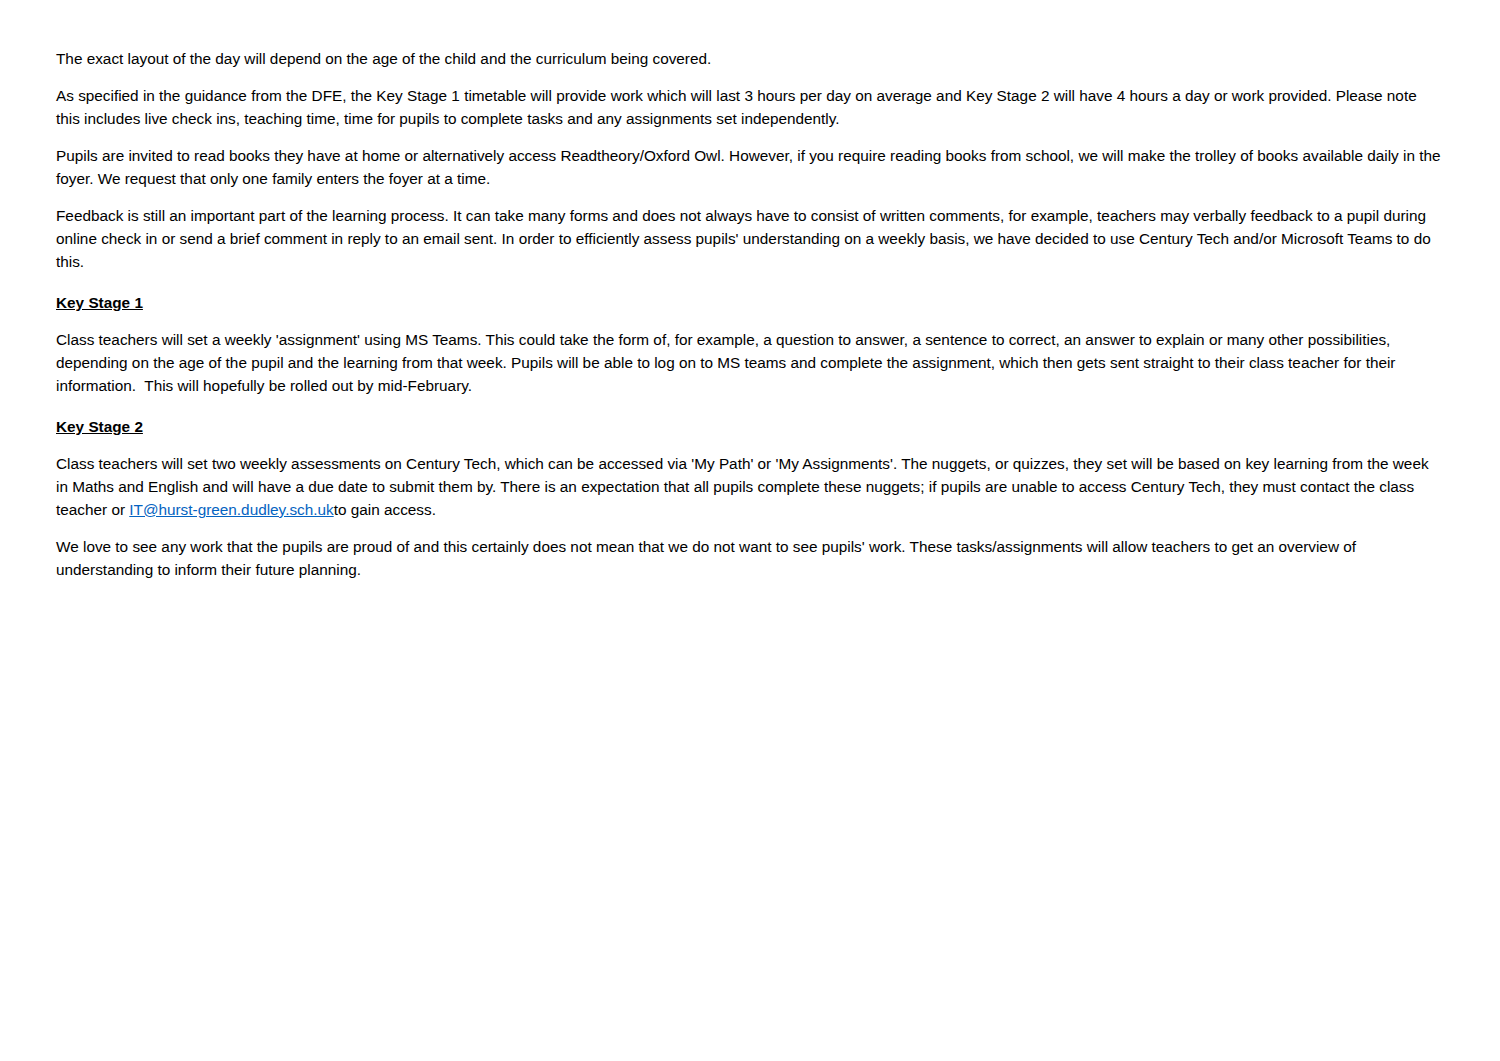The exact layout of the day will depend on the age of the child and the curriculum being covered.
As specified in the guidance from the DFE, the Key Stage 1 timetable will provide work which will last 3 hours per day on average and Key Stage 2 will have 4 hours a day or work provided. Please note this includes live check ins, teaching time, time for pupils to complete tasks and any assignments set independently.
Pupils are invited to read books they have at home or alternatively access Readtheory/Oxford Owl. However, if you require reading books from school, we will make the trolley of books available daily in the foyer. We request that only one family enters the foyer at a time.
Feedback is still an important part of the learning process. It can take many forms and does not always have to consist of written comments, for example, teachers may verbally feedback to a pupil during online check in or send a brief comment in reply to an email sent. In order to efficiently assess pupils' understanding on a weekly basis, we have decided to use Century Tech and/or Microsoft Teams to do this.
Key Stage 1
Class teachers will set a weekly 'assignment' using MS Teams. This could take the form of, for example, a question to answer, a sentence to correct, an answer to explain or many other possibilities, depending on the age of the pupil and the learning from that week. Pupils will be able to log on to MS teams and complete the assignment, which then gets sent straight to their class teacher for their information. This will hopefully be rolled out by mid-February.
Key Stage 2
Class teachers will set two weekly assessments on Century Tech, which can be accessed via 'My Path' or 'My Assignments'. The nuggets, or quizzes, they set will be based on key learning from the week in Maths and English and will have a due date to submit them by. There is an expectation that all pupils complete these nuggets; if pupils are unable to access Century Tech, they must contact the class teacher or IT@hurst-green.dudley.sch.ukto gain access.
We love to see any work that the pupils are proud of and this certainly does not mean that we do not want to see pupils' work. These tasks/assignments will allow teachers to get an overview of understanding to inform their future planning.